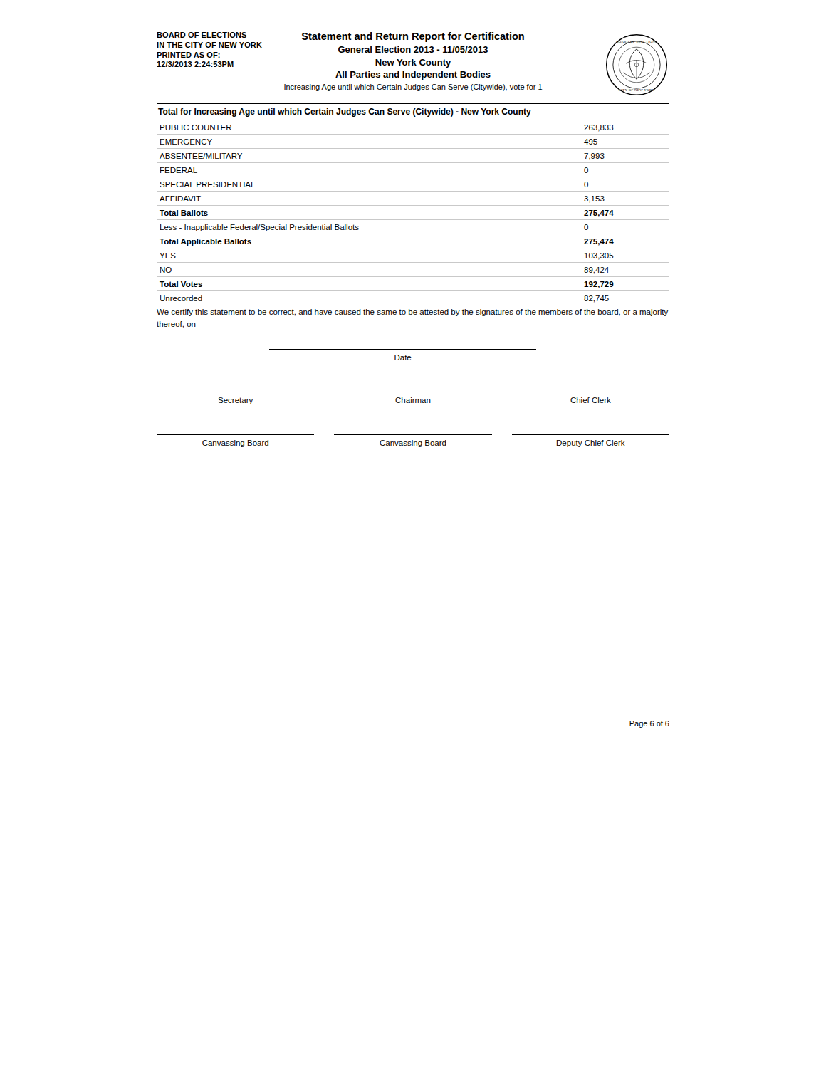BOARD OF ELECTIONS
IN THE CITY OF NEW YORK
PRINTED AS OF:
12/3/2013 2:24:53PM
Statement and Return Report for Certification
General Election 2013 - 11/05/2013
New York County
All Parties and Independent Bodies
Increasing Age until which Certain Judges Can Serve (Citywide), vote for 1
BOARD OF ELECTIONS CITY OF NEW YORK
Total for Increasing Age until which Certain Judges Can Serve (Citywide) - New York County
| PUBLIC COUNTER | 263,833 |
| EMERGENCY | 495 |
| ABSENTEE/MILITARY | 7,993 |
| FEDERAL | 0 |
| SPECIAL PRESIDENTIAL | 0 |
| AFFIDAVIT | 3,153 |
| Total Ballots | 275,474 |
| Less - Inapplicable Federal/Special Presidential Ballots | 0 |
| Total Applicable Ballots | 275,474 |
| YES | 103,305 |
| NO | 89,424 |
| Total Votes | 192,729 |
| Unrecorded | 82,745 |
We certify this statement to be correct, and have caused the same to be attested by the signatures of the members of the board, or a majority thereof, on
Date
Secretary
Chairman
Chief Clerk
Canvassing Board
Canvassing Board
Deputy Chief Clerk
Page 6 of 6